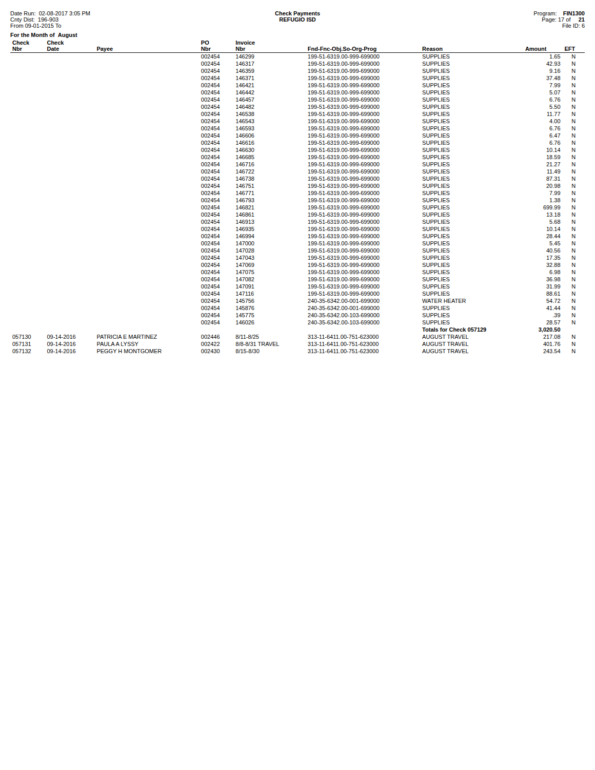| Date Run: 02-08-2017 3:05 PM | Check Payments | Program: FIN1300 |
| Cnty Dist: 196-903 | REFUGIO ISD | Page: 17 of 21 |
| From 09-01-2015 To | | File ID: 6 |
For the Month of August
| Check Nbr | Check Date | Payee | PO Nbr | Invoice Nbr | Fnd-Fnc-Obj.So-Org-Prog | Reason | Amount | EFT |
| --- | --- | --- | --- | --- | --- | --- | --- | --- |
| | | | 002454 | 146299 | 199-51-6319.00-999-699000 | SUPPLIES | 1.65 | N |
| | | | 002454 | 146317 | 199-51-6319.00-999-699000 | SUPPLIES | 42.93 | N |
| | | | 002454 | 146359 | 199-51-6319.00-999-699000 | SUPPLIES | 9.16 | N |
| | | | 002454 | 146371 | 199-51-6319.00-999-699000 | SUPPLIES | 37.48 | N |
| | | | 002454 | 146421 | 199-51-6319.00-999-699000 | SUPPLIES | 7.99 | N |
| | | | 002454 | 146442 | 199-51-6319.00-999-699000 | SUPPLIES | 5.07 | N |
| | | | 002454 | 146457 | 199-51-6319.00-999-699000 | SUPPLIES | 6.76 | N |
| | | | 002454 | 146482 | 199-51-6319.00-999-699000 | SUPPLIES | 5.50 | N |
| | | | 002454 | 146538 | 199-51-6319.00-999-699000 | SUPPLIES | 11.77 | N |
| | | | 002454 | 146543 | 199-51-6319.00-999-699000 | SUPPLIES | 4.00 | N |
| | | | 002454 | 146593 | 199-51-6319.00-999-699000 | SUPPLIES | 6.76 | N |
| | | | 002454 | 146606 | 199-51-6319.00-999-699000 | SUPPLIES | 6.47 | N |
| | | | 002454 | 146616 | 199-51-6319.00-999-699000 | SUPPLIES | 6.76 | N |
| | | | 002454 | 146630 | 199-51-6319.00-999-699000 | SUPPLIES | 10.14 | N |
| | | | 002454 | 146685 | 199-51-6319.00-999-699000 | SUPPLIES | 18.59 | N |
| | | | 002454 | 146716 | 199-51-6319.00-999-699000 | SUPPLIES | 21.27 | N |
| | | | 002454 | 146722 | 199-51-6319.00-999-699000 | SUPPLIES | 11.49 | N |
| | | | 002454 | 146738 | 199-51-6319.00-999-699000 | SUPPLIES | 87.31 | N |
| | | | 002454 | 146751 | 199-51-6319.00-999-699000 | SUPPLIES | 20.98 | N |
| | | | 002454 | 146771 | 199-51-6319.00-999-699000 | SUPPLIES | 7.99 | N |
| | | | 002454 | 146793 | 199-51-6319.00-999-699000 | SUPPLIES | 1.38 | N |
| | | | 002454 | 146821 | 199-51-6319.00-999-699000 | SUPPLIES | 699.99 | N |
| | | | 002454 | 146861 | 199-51-6319.00-999-699000 | SUPPLIES | 13.18 | N |
| | | | 002454 | 146913 | 199-51-6319.00-999-699000 | SUPPLIES | 5.68 | N |
| | | | 002454 | 146935 | 199-51-6319.00-999-699000 | SUPPLIES | 10.14 | N |
| | | | 002454 | 146994 | 199-51-6319.00-999-699000 | SUPPLIES | 28.44 | N |
| | | | 002454 | 147000 | 199-51-6319.00-999-699000 | SUPPLIES | 5.45 | N |
| | | | 002454 | 147028 | 199-51-6319.00-999-699000 | SUPPLIES | 40.56 | N |
| | | | 002454 | 147043 | 199-51-6319.00-999-699000 | SUPPLIES | 17.35 | N |
| | | | 002454 | 147069 | 199-51-6319.00-999-699000 | SUPPLIES | 32.88 | N |
| | | | 002454 | 147075 | 199-51-6319.00-999-699000 | SUPPLIES | 6.98 | N |
| | | | 002454 | 147082 | 199-51-6319.00-999-699000 | SUPPLIES | 36.98 | N |
| | | | 002454 | 147091 | 199-51-6319.00-999-699000 | SUPPLIES | 31.99 | N |
| | | | 002454 | 147116 | 199-51-6319.00-999-699000 | SUPPLIES | 88.61 | N |
| | | | 002454 | 145756 | 240-35-6342.00-001-699000 | WATER HEATER | 54.72 | N |
| | | | 002454 | 145876 | 240-35-6342.00-001-699000 | SUPPLIES | 41.44 | N |
| | | | 002454 | 145775 | 240-35-6342.00-103-699000 | SUPPLIES | .39 | N |
| | | | 002454 | 146026 | 240-35-6342.00-103-699000 | SUPPLIES | 28.57 | N |
| | | | | | | Totals for Check 057129 | 3,020.50 | |
| 057130 | 09-14-2016 | PATRICIA E MARTINEZ | 002446 | 8/11-8/25 | 313-11-6411.00-751-623000 | AUGUST TRAVEL | 217.08 | N |
| 057131 | 09-14-2016 | PAULA A LYSSY | 002422 | 8/8-8/31 TRAVEL | 313-11-6411.00-751-623000 | AUGUST TRAVEL | 401.76 | N |
| 057132 | 09-14-2016 | PEGGY H MONTGOMER | 002430 | 8/15-8/30 | 313-11-6411.00-751-623000 | AUGUST TRAVEL | 243.54 | N |